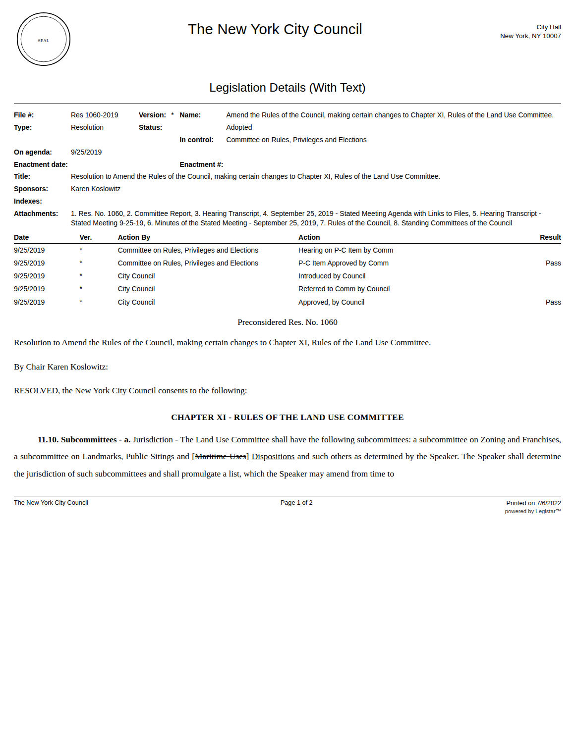The New York City Council
City Hall
New York, NY 10007
Legislation Details (With Text)
| File #: | Res 1060-2019 | Version: | * | Name: | Amend the Rules of the Council, making certain changes to Chapter XI, Rules of the Land Use Committee. |
| Type: | Resolution | Status: | | Adopted |
| | In control: | Committee on Rules, Privileges and Elections |
| On agenda: | 9/25/2019 |
| Enactment date: | | Enactment #: | |
| Title: | Resolution to Amend the Rules of the Council, making certain changes to Chapter XI, Rules of the Land Use Committee. |
| Sponsors: | Karen Koslowitz |
| Indexes: | |
| Attachments: | 1. Res. No. 1060, 2. Committee Report, 3. Hearing Transcript, 4. September 25, 2019 - Stated Meeting Agenda with Links to Files, 5. Hearing Transcript - Stated Meeting 9-25-19, 6. Minutes of the Stated Meeting - September 25, 2019, 7. Rules of the Council, 8. Standing Committees of the Council |
| Date | Ver. | Action By | Action | Result |
| --- | --- | --- | --- | --- |
| 9/25/2019 | * | Committee on Rules, Privileges and Elections | Hearing on P-C Item by Comm | |
| 9/25/2019 | * | Committee on Rules, Privileges and Elections | P-C Item Approved by Comm | Pass |
| 9/25/2019 | * | City Council | Introduced by Council | |
| 9/25/2019 | * | City Council | Referred to Comm by Council | |
| 9/25/2019 | * | City Council | Approved, by Council | Pass |
Preconsidered Res. No. 1060
Resolution to Amend the Rules of the Council, making certain changes to Chapter XI, Rules of the Land Use Committee.
By Chair Karen Koslowitz:
RESOLVED, the New York City Council consents to the following:
CHAPTER XI - RULES OF THE LAND USE COMMITTEE
11.10. Subcommittees - a. Jurisdiction - The Land Use Committee shall have the following subcommittees: a subcommittee on Zoning and Franchises, a subcommittee on Landmarks, Public Sitings and [Maritime Uses] Dispositions and such others as determined by the Speaker. The Speaker shall determine the jurisdiction of such subcommittees and shall promulgate a list, which the Speaker may amend from time to
The New York City Council
Page 1 of 2
Printed on 7/6/2022
powered by Legistar™